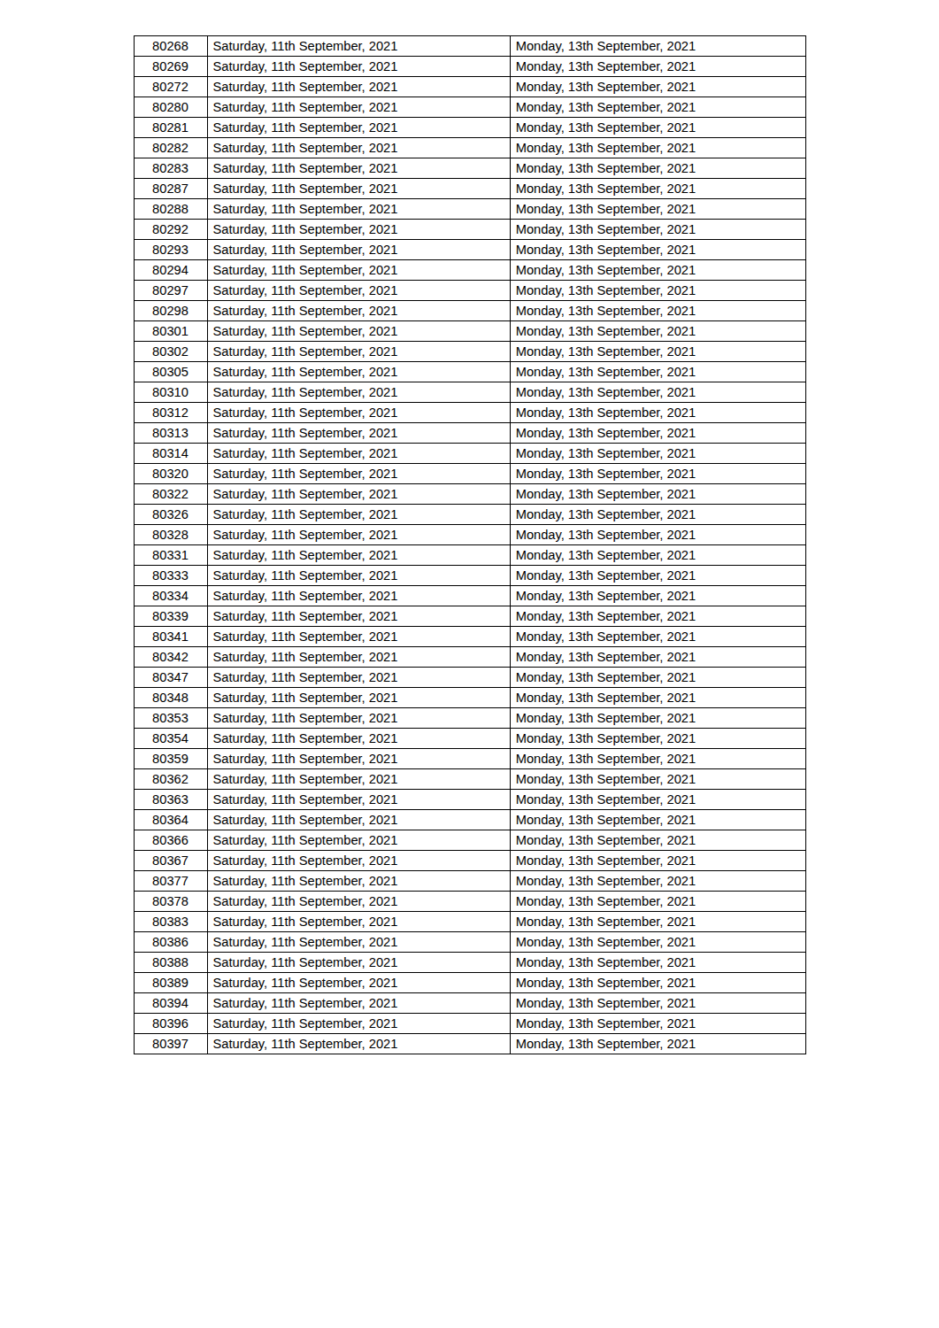| 80268 | Saturday, 11th September, 2021 | Monday, 13th September, 2021 |
| 80269 | Saturday, 11th September, 2021 | Monday, 13th September, 2021 |
| 80272 | Saturday, 11th September, 2021 | Monday, 13th September, 2021 |
| 80280 | Saturday, 11th September, 2021 | Monday, 13th September, 2021 |
| 80281 | Saturday, 11th September, 2021 | Monday, 13th September, 2021 |
| 80282 | Saturday, 11th September, 2021 | Monday, 13th September, 2021 |
| 80283 | Saturday, 11th September, 2021 | Monday, 13th September, 2021 |
| 80287 | Saturday, 11th September, 2021 | Monday, 13th September, 2021 |
| 80288 | Saturday, 11th September, 2021 | Monday, 13th September, 2021 |
| 80292 | Saturday, 11th September, 2021 | Monday, 13th September, 2021 |
| 80293 | Saturday, 11th September, 2021 | Monday, 13th September, 2021 |
| 80294 | Saturday, 11th September, 2021 | Monday, 13th September, 2021 |
| 80297 | Saturday, 11th September, 2021 | Monday, 13th September, 2021 |
| 80298 | Saturday, 11th September, 2021 | Monday, 13th September, 2021 |
| 80301 | Saturday, 11th September, 2021 | Monday, 13th September, 2021 |
| 80302 | Saturday, 11th September, 2021 | Monday, 13th September, 2021 |
| 80305 | Saturday, 11th September, 2021 | Monday, 13th September, 2021 |
| 80310 | Saturday, 11th September, 2021 | Monday, 13th September, 2021 |
| 80312 | Saturday, 11th September, 2021 | Monday, 13th September, 2021 |
| 80313 | Saturday, 11th September, 2021 | Monday, 13th September, 2021 |
| 80314 | Saturday, 11th September, 2021 | Monday, 13th September, 2021 |
| 80320 | Saturday, 11th September, 2021 | Monday, 13th September, 2021 |
| 80322 | Saturday, 11th September, 2021 | Monday, 13th September, 2021 |
| 80326 | Saturday, 11th September, 2021 | Monday, 13th September, 2021 |
| 80328 | Saturday, 11th September, 2021 | Monday, 13th September, 2021 |
| 80331 | Saturday, 11th September, 2021 | Monday, 13th September, 2021 |
| 80333 | Saturday, 11th September, 2021 | Monday, 13th September, 2021 |
| 80334 | Saturday, 11th September, 2021 | Monday, 13th September, 2021 |
| 80339 | Saturday, 11th September, 2021 | Monday, 13th September, 2021 |
| 80341 | Saturday, 11th September, 2021 | Monday, 13th September, 2021 |
| 80342 | Saturday, 11th September, 2021 | Monday, 13th September, 2021 |
| 80347 | Saturday, 11th September, 2021 | Monday, 13th September, 2021 |
| 80348 | Saturday, 11th September, 2021 | Monday, 13th September, 2021 |
| 80353 | Saturday, 11th September, 2021 | Monday, 13th September, 2021 |
| 80354 | Saturday, 11th September, 2021 | Monday, 13th September, 2021 |
| 80359 | Saturday, 11th September, 2021 | Monday, 13th September, 2021 |
| 80362 | Saturday, 11th September, 2021 | Monday, 13th September, 2021 |
| 80363 | Saturday, 11th September, 2021 | Monday, 13th September, 2021 |
| 80364 | Saturday, 11th September, 2021 | Monday, 13th September, 2021 |
| 80366 | Saturday, 11th September, 2021 | Monday, 13th September, 2021 |
| 80367 | Saturday, 11th September, 2021 | Monday, 13th September, 2021 |
| 80377 | Saturday, 11th September, 2021 | Monday, 13th September, 2021 |
| 80378 | Saturday, 11th September, 2021 | Monday, 13th September, 2021 |
| 80383 | Saturday, 11th September, 2021 | Monday, 13th September, 2021 |
| 80386 | Saturday, 11th September, 2021 | Monday, 13th September, 2021 |
| 80388 | Saturday, 11th September, 2021 | Monday, 13th September, 2021 |
| 80389 | Saturday, 11th September, 2021 | Monday, 13th September, 2021 |
| 80394 | Saturday, 11th September, 2021 | Monday, 13th September, 2021 |
| 80396 | Saturday, 11th September, 2021 | Monday, 13th September, 2021 |
| 80397 | Saturday, 11th September, 2021 | Monday, 13th September, 2021 |